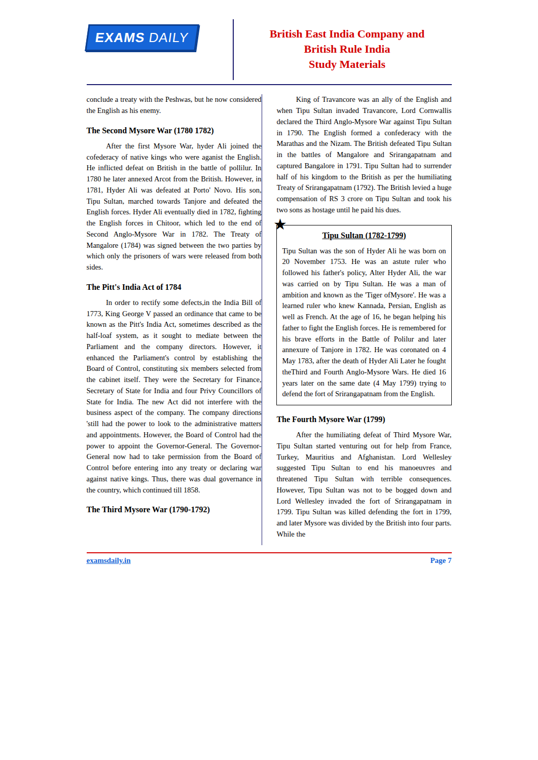EXAMS DAILY
British East India Company and
British Rule India
Study Materials
conclude a treaty with the Peshwas, but he now considered the English as his enemy.
The Second Mysore War (1780 1782)
After the first Mysore War, hyder Ali joined the cofederacy of native kings who were aganist the English. He inflicted defeat on British in the battle of pollilur. In 1780 he later annexed Arcot from the British. However, in 1781, Hyder Ali was defeated at Porto' Novo. His son, Tipu Sultan, marched towards Tanjore and defeated the English forces. Hyder Ali eventually died in 1782, fighting the English forces in Chitoor, which led to the end of Second Anglo-Mysore War in 1782. The Treaty of Mangalore (1784) was signed between the two parties by which only the prisoners of wars were released from both sides.
The Pitt's India Act of 1784
In order to rectify some defects,in the India Bill of 1773, King George V passed an ordinance that came to be known as the Pitt's India Act, sometimes described as the half-loaf system, as it sought to mediate between the Parliament and the company directors. However, it enhanced the Parliament's control by establishing the Board of Control, constituting six members selected from the cabinet itself. They were the Secretary for Finance, Secretary of State for India and four Privy Councillors of State for India. The new Act did not interfere with the business aspect of the company. The company directions 'still had the power to look to the administrative matters and appointments. However, the Board of Control had the power to appoint the Governor-General. The Governor- General now had to take permission from the Board of Control before entering into any treaty or declaring war against native kings. Thus, there was dual governance in the country, which continued till 1858.
The Third Mysore War (1790-1792)
King of Travancore was an ally of the English and when Tipu Sultan invaded Travancore, Lord Cornwallis declared the Third Anglo-Mysore War against Tipu Sultan in 1790. The English formed a confederacy with the Marathas and the Nizam. The British defeated Tipu Sultan in the battles of Mangalore and Srirangapatnam and captured Bangalore in 1791. Tipu Sultan had to surrender half of his kingdom to the British as per the humiliating Treaty of Srirangapatnam (1792). The British levied a huge compensation of RS 3 crore on Tipu Sultan and took his two sons as hostage until he paid his dues.
★
Tipu Sultan (1782-1799)
Tipu Sultan was the son of Hyder Ali he was born on 20 November 1753. He was an astute ruler who followed his father's policy, Alter Hyder Ali, the war was carried on by Tipu Sultan. He was a man of ambition and known as the 'Tiger ofMysore'. He was a learned ruler who knew Kannada, Persian, English as well as French. At the age of 16, he began helping his father to fight the English forces. He is remembered for his brave efforts in the Battle of Polilur and later annexure of Tanjore in 1782. He was coronated on 4 May 1783, after the death of Hyder Ali Later he fought theThird and Fourth Anglo-Mysore Wars. He died 16 years later on the same date (4 May 1799) trying to defend the fort of Srirangapatnam from the English.
The Fourth Mysore War (1799)
After the humiliating defeat of Third Mysore War, Tipu Sultan started venturing out for help from France, Turkey, Mauritius and Afghanistan. Lord Wellesley suggested Tipu Sultan to end his manoeuvres and threatened Tipu Sultan with terrible consequences. However, Tipu Sultan was not to be bogged down and Lord Wellesley invaded the fort of Srirangapatnam in 1799. Tipu Sultan was killed defending the fort in 1799, and later Mysore was divided by the British into four parts. While the
examsdaily.in Page 7